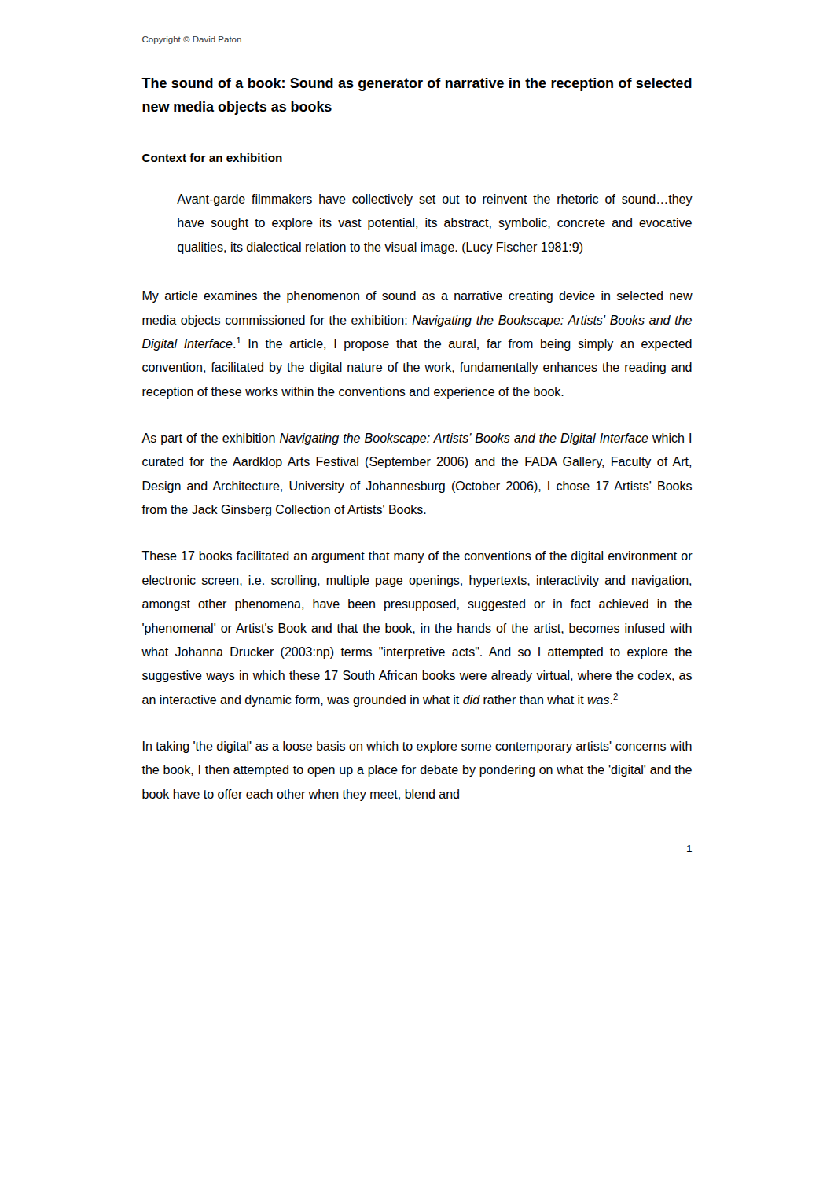Copyright © David Paton
The sound of a book: Sound as generator of narrative in the reception of selected new media objects as books
Context for an exhibition
Avant-garde filmmakers have collectively set out to reinvent the rhetoric of sound…they have sought to explore its vast potential, its abstract, symbolic, concrete and evocative qualities, its dialectical relation to the visual image. (Lucy Fischer 1981:9)
My article examines the phenomenon of sound as a narrative creating device in selected new media objects commissioned for the exhibition: Navigating the Bookscape: Artists' Books and the Digital Interface.1 In the article, I propose that the aural, far from being simply an expected convention, facilitated by the digital nature of the work, fundamentally enhances the reading and reception of these works within the conventions and experience of the book.
As part of the exhibition Navigating the Bookscape: Artists' Books and the Digital Interface which I curated for the Aardklop Arts Festival (September 2006) and the FADA Gallery, Faculty of Art, Design and Architecture, University of Johannesburg (October 2006), I chose 17 Artists' Books from the Jack Ginsberg Collection of Artists' Books.
These 17 books facilitated an argument that many of the conventions of the digital environment or electronic screen, i.e. scrolling, multiple page openings, hypertexts, interactivity and navigation, amongst other phenomena, have been presupposed, suggested or in fact achieved in the 'phenomenal' or Artist's Book and that the book, in the hands of the artist, becomes infused with what Johanna Drucker (2003:np) terms "interpretive acts". And so I attempted to explore the suggestive ways in which these 17 South African books were already virtual, where the codex, as an interactive and dynamic form, was grounded in what it did rather than what it was.2
In taking 'the digital' as a loose basis on which to explore some contemporary artists' concerns with the book, I then attempted to open up a place for debate by pondering on what the 'digital' and the book have to offer each other when they meet, blend and
1